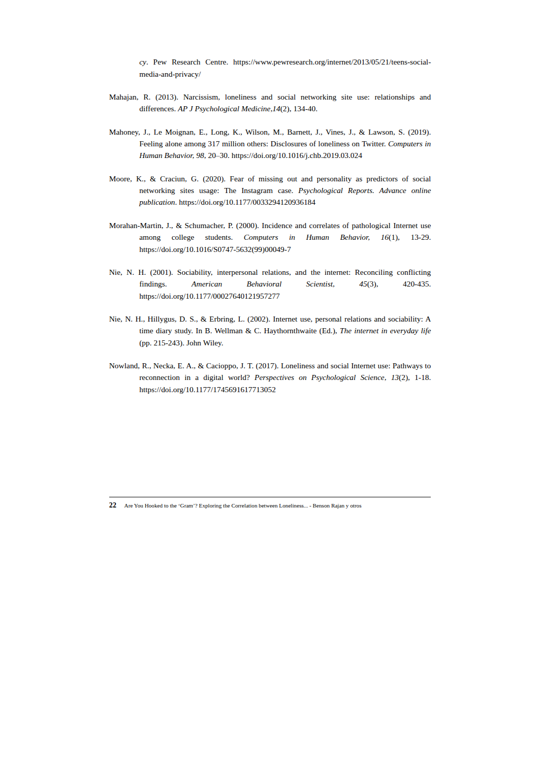cy. Pew Research Centre. https://www.pewresearch.org/internet/2013/05/21/teens-social-media-and-privacy/
Mahajan, R. (2013). Narcissism, loneliness and social networking site use: relationships and differences. AP J Psychological Medicine,14(2), 134-40.
Mahoney, J., Le Moignan, E., Long, K., Wilson, M., Barnett, J., Vines, J., & Lawson, S. (2019). Feeling alone among 317 million others: Disclosures of loneliness on Twitter. Computers in Human Behavior, 98, 20–30. https://doi.org/10.1016/j.chb.2019.03.024
Moore, K., & Craciun, G. (2020). Fear of missing out and personality as predictors of social networking sites usage: The Instagram case. Psychological Reports. Advance online publication. https://doi.org/10.1177/0033294120936184
Morahan-Martin, J., & Schumacher, P. (2000). Incidence and correlates of pathological Internet use among college students. Computers in Human Behavior, 16(1), 13-29. https://doi.org/10.1016/S0747-5632(99)00049-7
Nie, N. H. (2001). Sociability, interpersonal relations, and the internet: Reconciling conflicting findings. American Behavioral Scientist, 45(3), 420-435. https://doi.org/10.1177/00027640121957277
Nie, N. H., Hillygus, D. S., & Erbring, L. (2002). Internet use, personal relations and sociability: A time diary study. In B. Wellman & C. Haythornthwaite (Ed.), The internet in everyday life (pp. 215-243). John Wiley.
Nowland, R., Necka, E. A., & Cacioppo, J. T. (2017). Loneliness and social Internet use: Pathways to reconnection in a digital world? Perspectives on Psychological Science, 13(2), 1-18. https://doi.org/10.1177/1745691617713052
22 Are You Hooked to the ‘Gram’? Exploring the Correlation between Loneliness... - Benson Rajan y otros